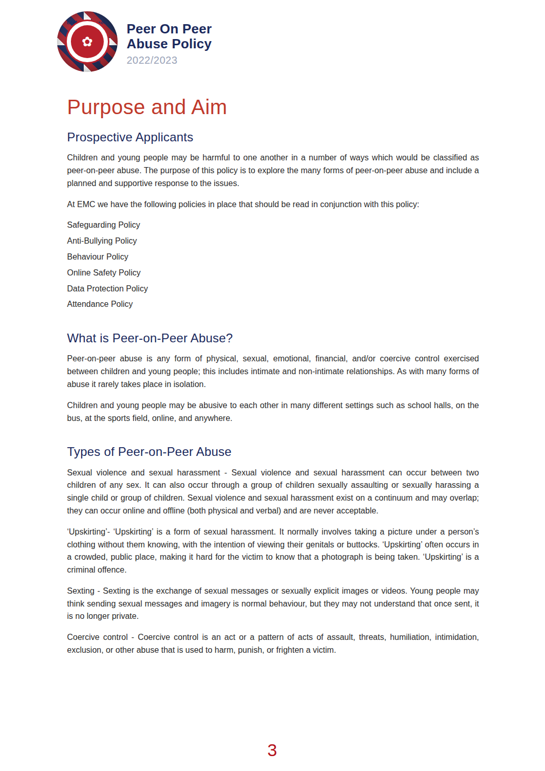École Montessori Casablanca
✿
Peer On Peer
Abuse Policy
2022/2023
Purpose and Aim
Prospective Applicants
Children and young people may be harmful to one another in a number of ways which would be classified as peer-on-peer abuse. The purpose of this policy is to explore the many forms of peer-on-peer abuse and include a planned and supportive response to the issues.
At EMC we have the following policies in place that should be read in conjunction with this policy:
Safeguarding Policy
Anti-Bullying Policy
Behaviour Policy
Online Safety Policy
Data Protection Policy
Attendance Policy
What is Peer-on-Peer Abuse?
Peer-on-peer abuse is any form of physical, sexual, emotional, financial, and/or coercive control exercised between children and young people; this includes intimate and non-intimate relationships. As with many forms of abuse it rarely takes place in isolation.
Children and young people may be abusive to each other in many different settings such as school halls, on the bus, at the sports field, online, and anywhere.
Types of Peer-on-Peer Abuse
Sexual violence and sexual harassment - Sexual violence and sexual harassment can occur between two children of any sex. It can also occur through a group of children sexually assaulting or sexually harassing a single child or group of children. Sexual violence and sexual harassment exist on a continuum and may overlap; they can occur online and offline (both physical and verbal) and are never acceptable.
‘Upskirting’- ‘Upskirting’ is a form of sexual harassment. It normally involves taking a picture under a person’s clothing without them knowing, with the intention of viewing their genitals or buttocks. ‘Upskirting’ often occurs in a crowded, public place, making it hard for the victim to know that a photograph is being taken. ‘Upskirting’ is a criminal offence.
Sexting - Sexting is the exchange of sexual messages or sexually explicit images or videos. Young people may think sending sexual messages and imagery is normal behaviour, but they may not understand that once sent, it is no longer private.
Coercive control - Coercive control is an act or a pattern of acts of assault, threats, humiliation, intimidation, exclusion, or other abuse that is used to harm, punish, or frighten a victim.
3